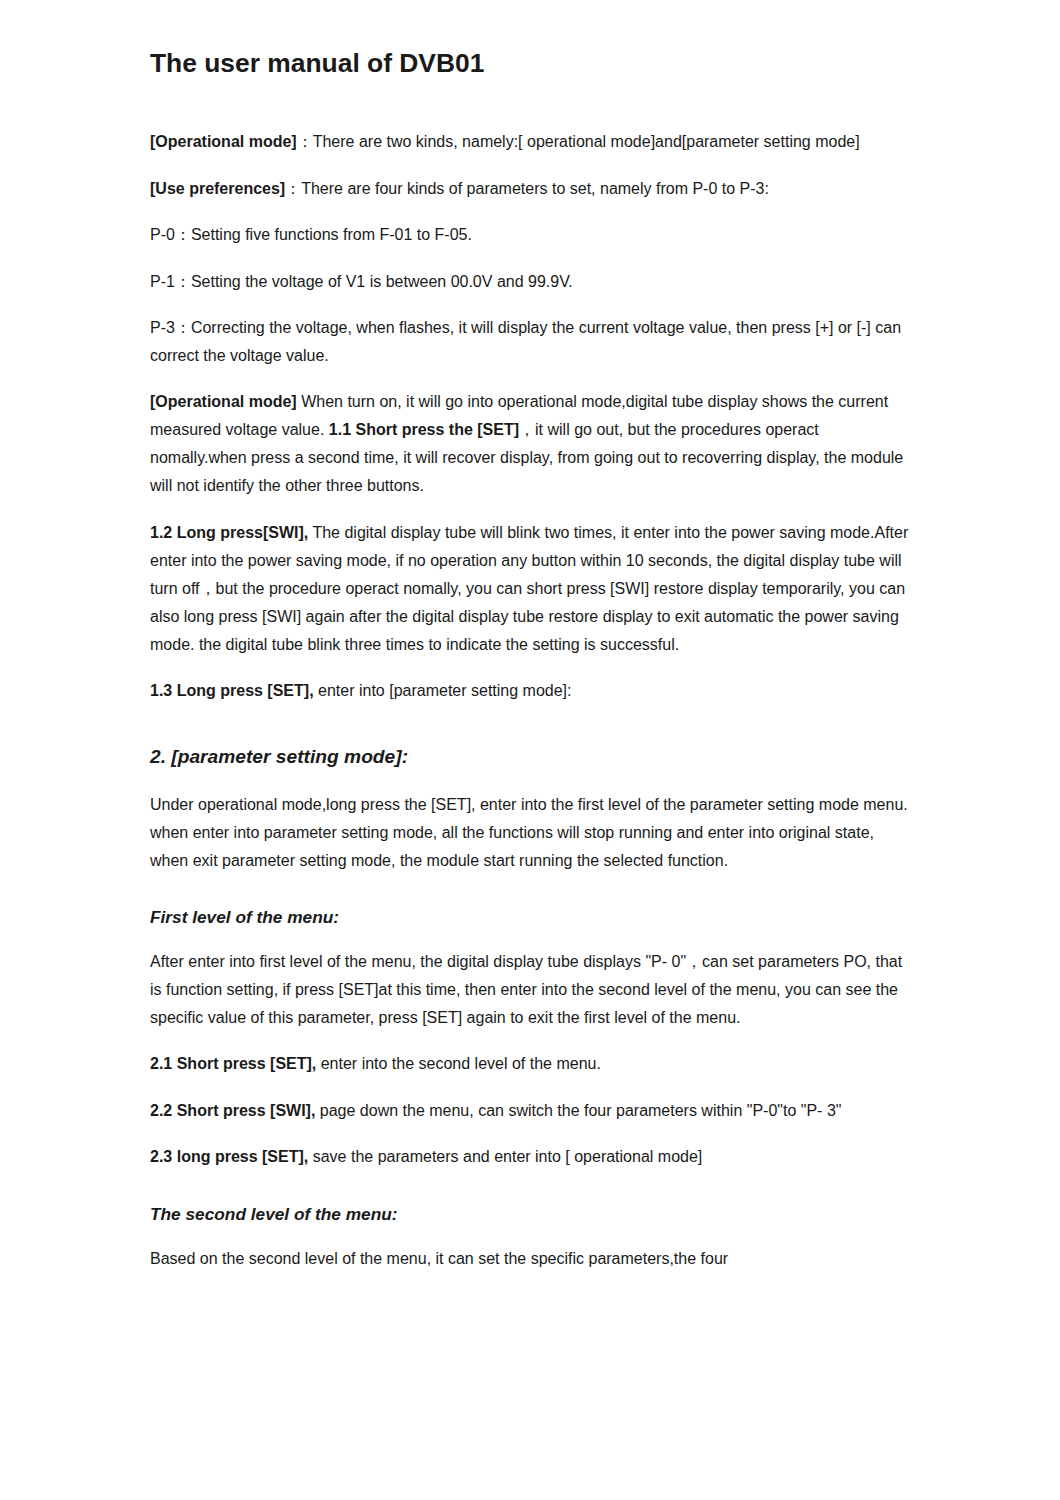The user manual of DVB01
[Operational mode]：There are two kinds, namely:[ operational mode]and[parameter setting mode]
[Use preferences]：There are four kinds of parameters to set, namely from P-0 to P-3:
P-0：Setting five functions from F-01 to F-05.
P-1：Setting the voltage of V1 is between 00.0V and 99.9V.
P-3：Correcting the voltage, when flashes, it will display the current voltage value, then press [+] or [-] can correct the voltage value.
[Operational mode] When turn on, it will go into operational mode,digital tube display shows the current measured voltage value. 1.1 Short press the [SET]，it will go out, but the procedures operact nomally.when press a second time, it will recover display, from going out to recoverring display, the module will not identify the other three buttons.
1.2 Long press[SWI], The digital display tube will blink two times, it enter into the power saving mode.After enter into the power saving mode, if no operation any button within 10 seconds, the digital display tube will turn off，but the procedure operact nomally, you can short press [SWI] restore display temporarily, you can also long press [SWI] again after the digital display tube restore display to exit automatic the power saving mode. the digital tube blink three times to indicate the setting is successful.
1.3 Long press [SET], enter into [parameter setting mode]:
2. [parameter setting mode]:
Under operational mode,long press the [SET], enter into the first level of the parameter setting mode menu. when enter into parameter setting mode, all the functions will stop running and enter into original state, when exit parameter setting mode, the module start running the selected function.
First level of the menu:
After enter into first level of the menu, the digital display tube displays "P- 0"，can set parameters PO, that is function setting, if press [SET]at this time, then enter into the second level of the menu, you can see the specific value of this parameter, press [SET] again to exit the first level of the menu.
2.1 Short press [SET], enter into the second level of the menu.
2.2 Short press [SWI], page down the menu, can switch the four parameters within "P-0"to "P- 3"
2.3 long press [SET], save the parameters and enter into [ operational mode]
The second level of the menu:
Based on the second level of the menu, it can set the specific parameters,the four